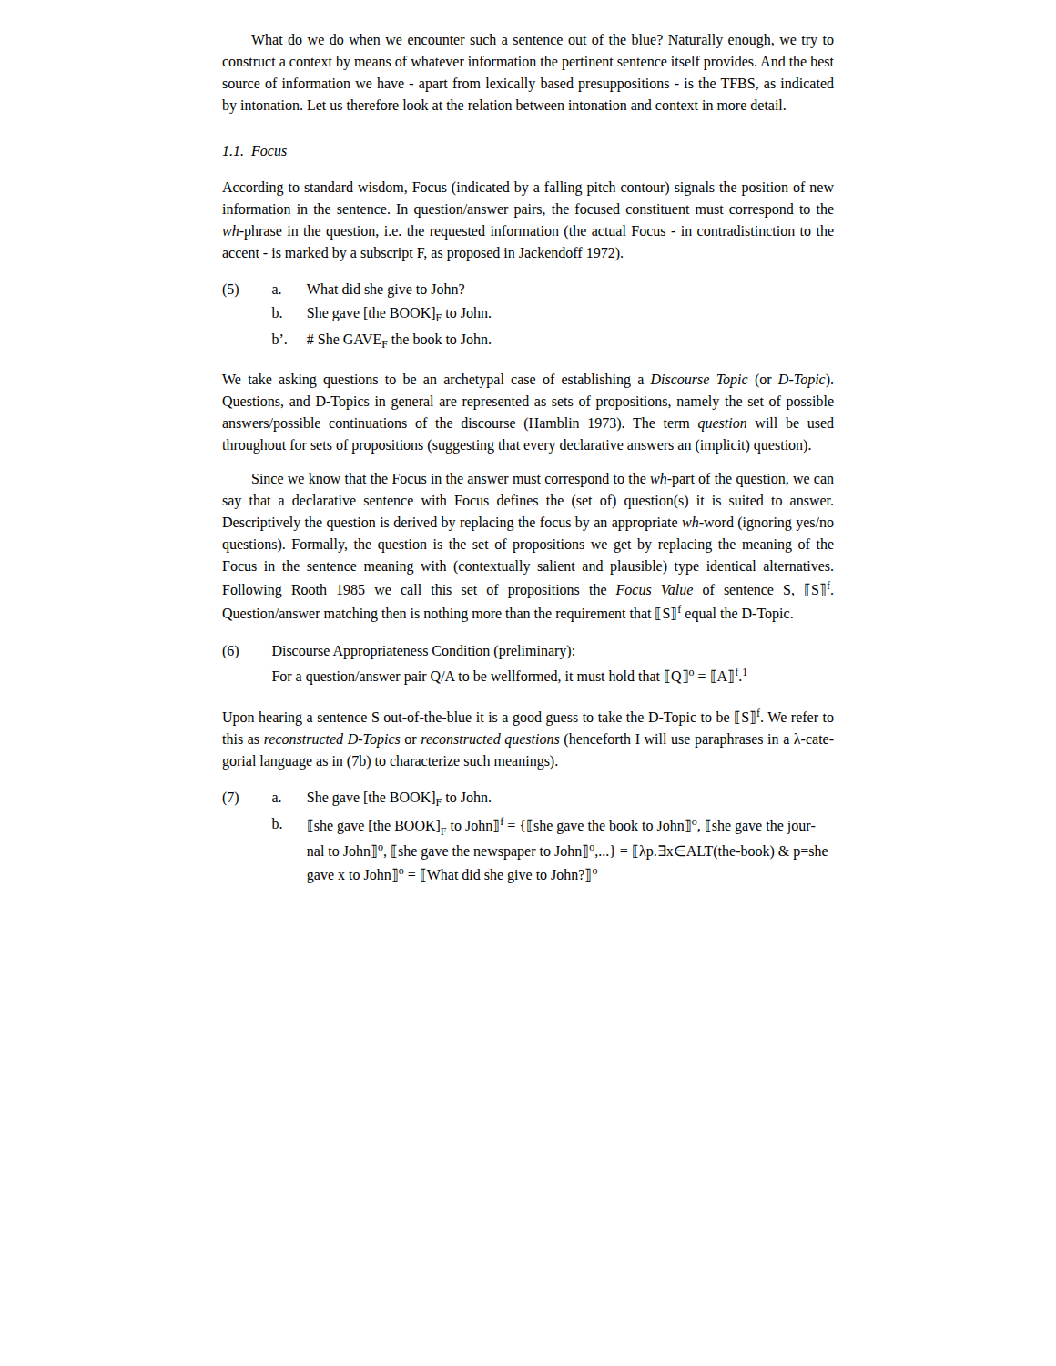What do we do when we encounter such a sentence out of the blue? Naturally enough, we try to construct a context by means of whatever information the pertinent sentence itself provides. And the best source of information we have - apart from lexically based presuppositions - is the TFBS, as indicated by intonation. Let us therefore look at the relation between intonation and context in more detail.
1.1. Focus
According to standard wisdom, Focus (indicated by a falling pitch contour) signals the position of new information in the sentence. In question/answer pairs, the focused constituent must correspond to the wh-phrase in the question, i.e. the requested information (the actual Focus - in contradistinction to the accent - is marked by a subscript F, as proposed in Jackendoff 1972).
| (5) | a. | What did she give to John? |
| | b. | She gave [the BOOK] F to John. |
| | bʼ. | # She GAVE F the book to John. |
We take asking questions to be an archetypal case of establishing a Discourse Topic (or D-Topic). Questions, and D-Topics in general are represented as sets of propositions, namely the set of possible answers/possible continuations of the discourse (Hamblin 1973). The term question will be used throughout for sets of propositions (suggesting that every declarative answers an (implicit) question).
Since we know that the Focus in the answer must correspond to the wh-part of the question, we can say that a declarative sentence with Focus defines the (set of) question(s) it is suited to answer. Descriptively the question is derived by replacing the focus by an appropriate wh-word (ignoring yes/no questions). Formally, the question is the set of propositions we get by replacing the meaning of the Focus in the sentence meaning with (contextually salient and plausible) type identical alternatives. Following Rooth 1985 we call this set of propositions the Focus Value of sentence S, ⟦S⟧f. Question/answer matching then is nothing more than the requirement that ⟦S⟧f equal the D-Topic.
| (6) | Discourse Appropriateness Condition (preliminary): |
| | For a question/answer pair Q/A to be wellformed, it must hold that ⟦ Q ⟧ o = ⟦ A ⟧ f . 1 |
Upon hearing a sentence S out-of-the-blue it is a good guess to take the D-Topic to be ⟦S⟧f. We refer to this as reconstructed D-Topics or reconstructed questions (henceforth I will use paraphrases in a λ-categorial language as in (7b) to characterize such meanings).
| (7) | a. | She gave [the BOOK] F to John. |
| | b. | ⟦ she gave [the BOOK] F to John ⟧ f = { ⟦ she gave the book to John ⟧ o , ⟦ she gave the journal to John ⟧ o , ⟦ she gave the newspaper to John ⟧ o ,...} = ⟦ λp.∃x∈ALT(the-book) & p=she gave x to John ⟧ o = ⟦ What did she give to John? ⟧ o |